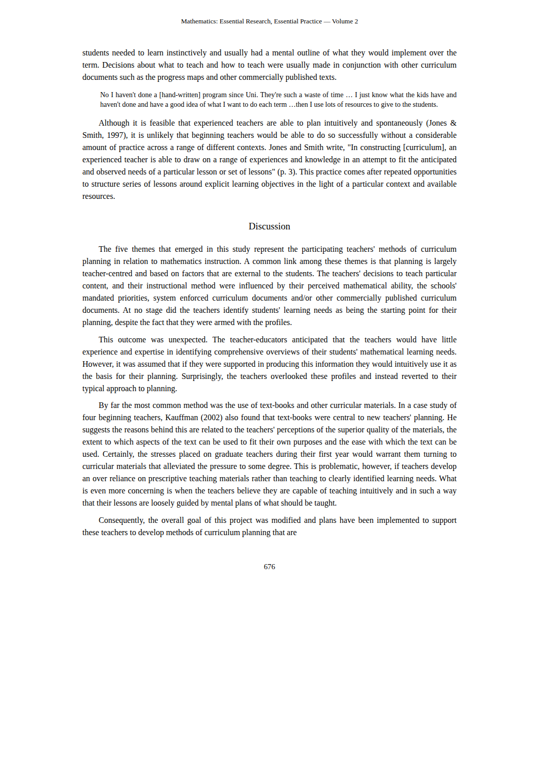Mathematics: Essential Research, Essential Practice — Volume 2
students needed to learn instinctively and usually had a mental outline of what they would implement over the term. Decisions about what to teach and how to teach were usually made in conjunction with other curriculum documents such as the progress maps and other commercially published texts.
No I haven't done a [hand-written] program since Uni. They're such a waste of time … I just know what the kids have and haven't done and have a good idea of what I want to do each term …then I use lots of resources to give to the students.
Although it is feasible that experienced teachers are able to plan intuitively and spontaneously (Jones & Smith, 1997), it is unlikely that beginning teachers would be able to do so successfully without a considerable amount of practice across a range of different contexts. Jones and Smith write, "In constructing [curriculum], an experienced teacher is able to draw on a range of experiences and knowledge in an attempt to fit the anticipated and observed needs of a particular lesson or set of lessons" (p. 3). This practice comes after repeated opportunities to structure series of lessons around explicit learning objectives in the light of a particular context and available resources.
Discussion
The five themes that emerged in this study represent the participating teachers' methods of curriculum planning in relation to mathematics instruction. A common link among these themes is that planning is largely teacher-centred and based on factors that are external to the students. The teachers' decisions to teach particular content, and their instructional method were influenced by their perceived mathematical ability, the schools' mandated priorities, system enforced curriculum documents and/or other commercially published curriculum documents. At no stage did the teachers identify students' learning needs as being the starting point for their planning, despite the fact that they were armed with the profiles.
This outcome was unexpected. The teacher-educators anticipated that the teachers would have little experience and expertise in identifying comprehensive overviews of their students' mathematical learning needs. However, it was assumed that if they were supported in producing this information they would intuitively use it as the basis for their planning. Surprisingly, the teachers overlooked these profiles and instead reverted to their typical approach to planning.
By far the most common method was the use of text-books and other curricular materials. In a case study of four beginning teachers, Kauffman (2002) also found that text-books were central to new teachers' planning. He suggests the reasons behind this are related to the teachers' perceptions of the superior quality of the materials, the extent to which aspects of the text can be used to fit their own purposes and the ease with which the text can be used. Certainly, the stresses placed on graduate teachers during their first year would warrant them turning to curricular materials that alleviated the pressure to some degree. This is problematic, however, if teachers develop an over reliance on prescriptive teaching materials rather than teaching to clearly identified learning needs. What is even more concerning is when the teachers believe they are capable of teaching intuitively and in such a way that their lessons are loosely guided by mental plans of what should be taught.
Consequently, the overall goal of this project was modified and plans have been implemented to support these teachers to develop methods of curriculum planning that are
676